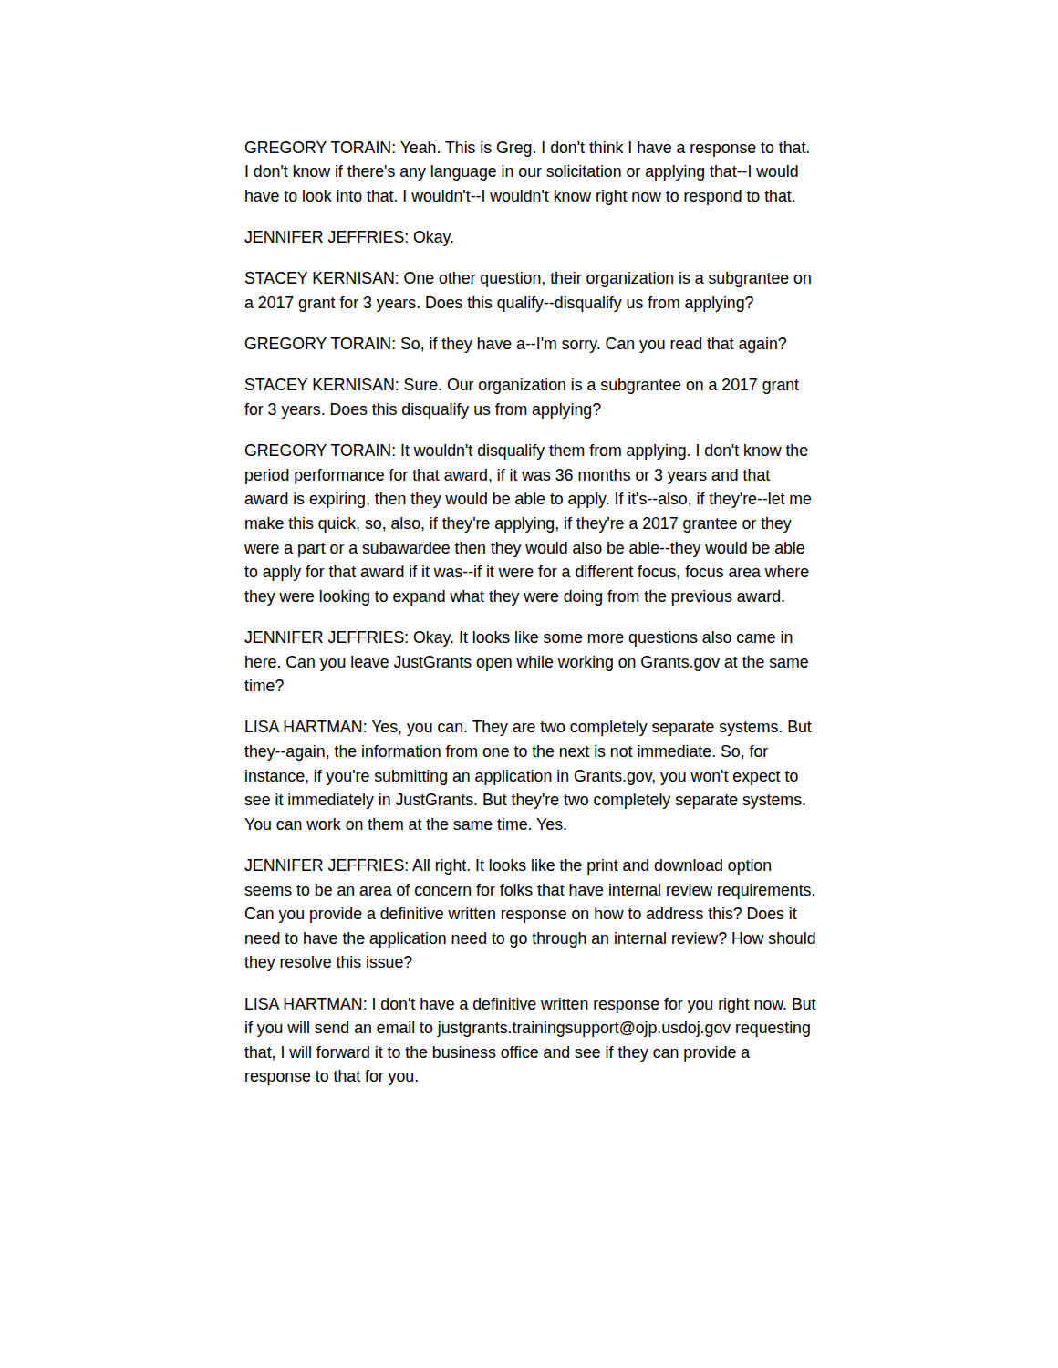GREGORY TORAIN: Yeah. This is Greg. I don't think I have a response to that. I don't know if there's any language in our solicitation or applying that--I would have to look into that. I wouldn't--I wouldn't know right now to respond to that.
JENNIFER JEFFRIES: Okay.
STACEY KERNISAN: One other question, their organization is a subgrantee on a 2017 grant for 3 years. Does this qualify--disqualify us from applying?
GREGORY TORAIN: So, if they have a--I'm sorry. Can you read that again?
STACEY KERNISAN: Sure. Our organization is a subgrantee on a 2017 grant for 3 years. Does this disqualify us from applying?
GREGORY TORAIN: It wouldn't disqualify them from applying. I don't know the period performance for that award, if it was 36 months or 3 years and that award is expiring, then they would be able to apply. If it's--also, if they're--let me make this quick, so, also, if they're applying, if they're a 2017 grantee or they were a part or a subawardee then they would also be able--they would be able to apply for that award if it was--if it were for a different focus, focus area where they were looking to expand what they were doing from the previous award.
JENNIFER JEFFRIES: Okay. It looks like some more questions also came in here. Can you leave JustGrants open while working on Grants.gov at the same time?
LISA HARTMAN: Yes, you can. They are two completely separate systems. But they--again, the information from one to the next is not immediate. So, for instance, if you're submitting an application in Grants.gov, you won't expect to see it immediately in JustGrants. But they're two completely separate systems. You can work on them at the same time. Yes.
JENNIFER JEFFRIES: All right. It looks like the print and download option seems to be an area of concern for folks that have internal review requirements. Can you provide a definitive written response on how to address this? Does it need to have the application need to go through an internal review? How should they resolve this issue?
LISA HARTMAN: I don't have a definitive written response for you right now. But if you will send an email to justgrants.trainingsupport@ojp.usdoj.gov requesting that, I will forward it to the business office and see if they can provide a response to that for you.